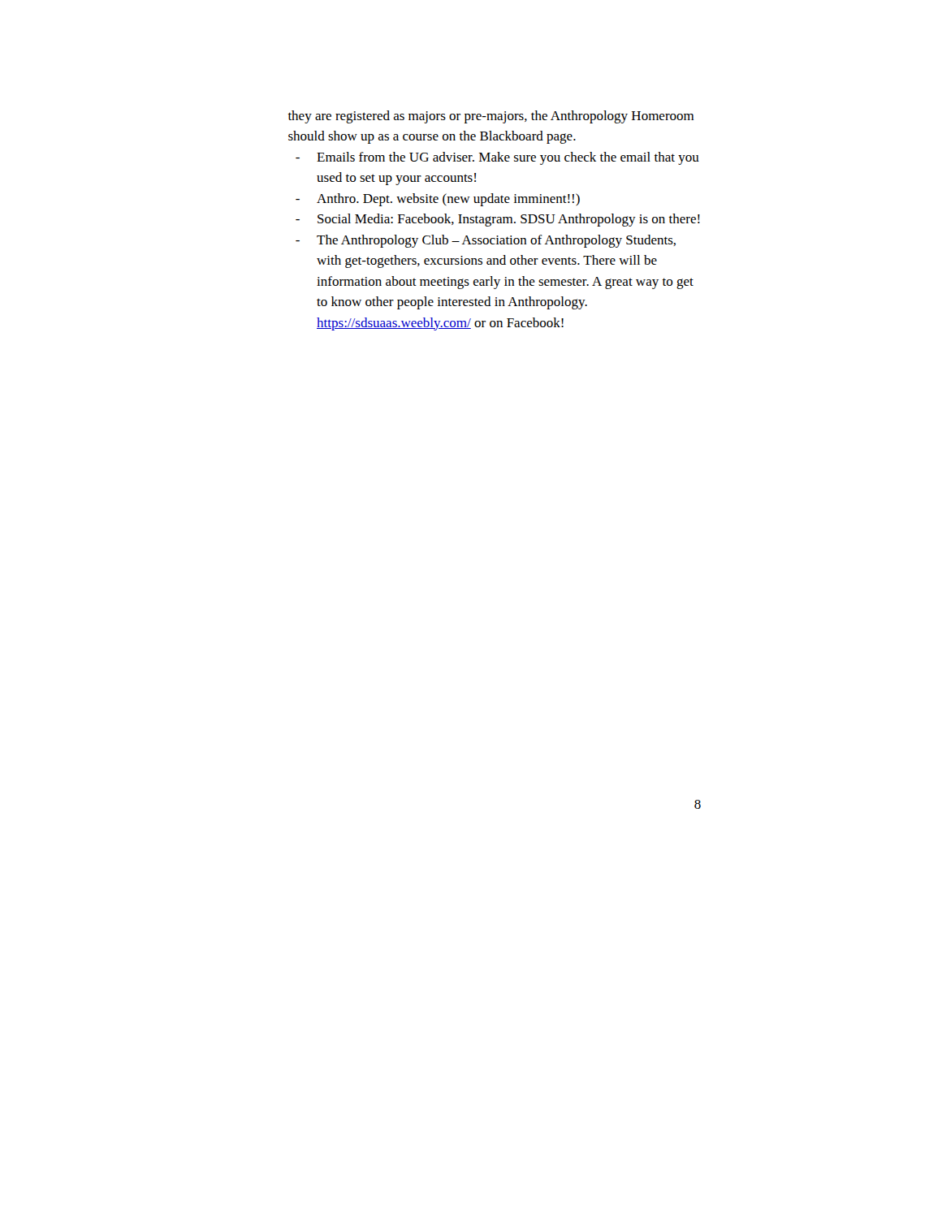they are registered as majors or pre-majors, the Anthropology Homeroom should show up as a course on the Blackboard page.
Emails from the UG adviser. Make sure you check the email that you used to set up your accounts!
Anthro. Dept. website (new update imminent!!)
Social Media: Facebook, Instagram. SDSU Anthropology is on there!
The Anthropology Club – Association of Anthropology Students, with get-togethers, excursions and other events. There will be information about meetings early in the semester. A great way to get to know other people interested in Anthropology. https://sdsuaas.weebly.com/ or on Facebook!
8